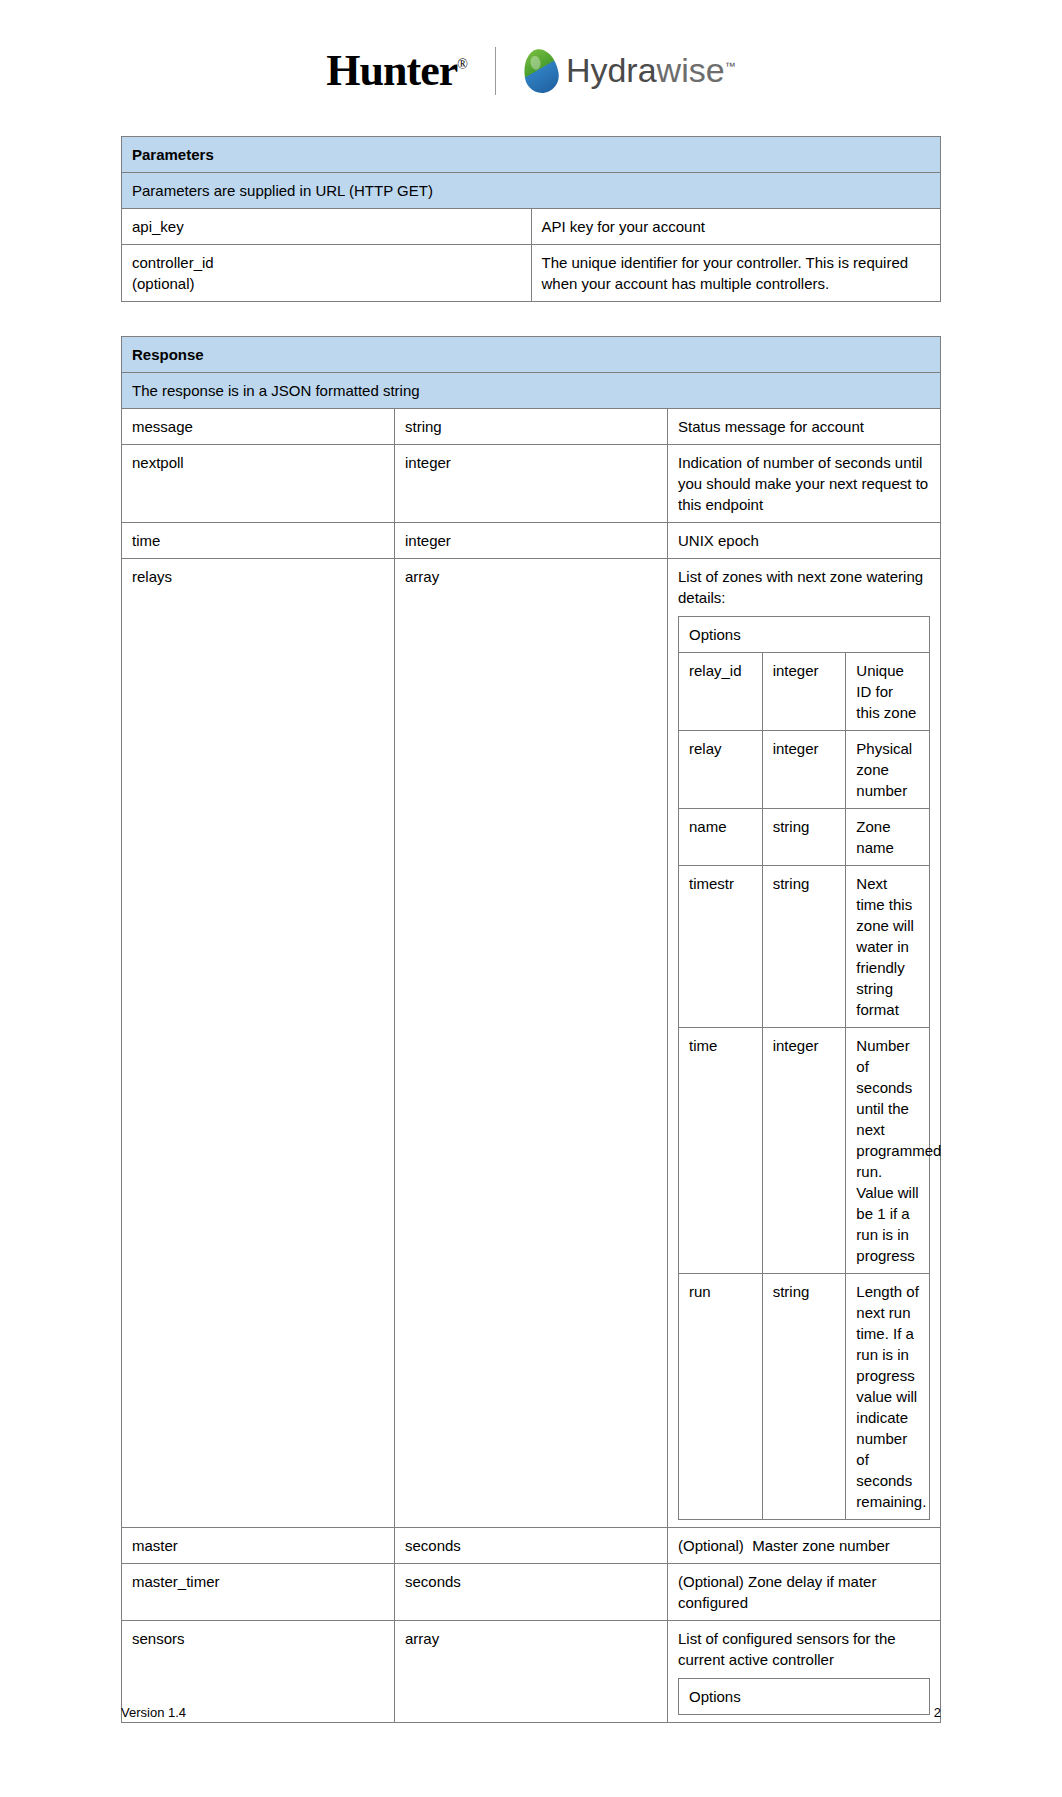Hunter®
Hydrawise™
| Parameters |
| Parameters are supplied in URL (HTTP GET) |
| api_key | API key for your account |
| controller_id (optional) | The unique identifier for your controller. This is required when your account has multiple controllers. |
| Response |
| The response is in a JSON formatted string |
| message | string | Status message for account |
| nextpoll | integer | Indication of number of seconds until you should make your next request to this endpoint |
| time | integer | UNIX epoch |
| relays | array | List of zones with next zone watering details: / Options / / relay_id / integer / Unique ID for this zone / / relay / integer / Physical zone number / / name / string / Zone name / / timestr / string / Next time this zone will water in friendly string format / / time / integer / Number of seconds until the next programmed run. Value will be 1 if a run is in progress / / run / string / Length of next run time. If a run is in progress value will indicate number of seconds remaining. / |
| master | seconds | (Optional) Master zone number |
| master_timer | seconds | (Optional) Zone delay if mater configured |
| sensors | array | List of configured sensors for the current active controller / Options / |
Version 1.4 2